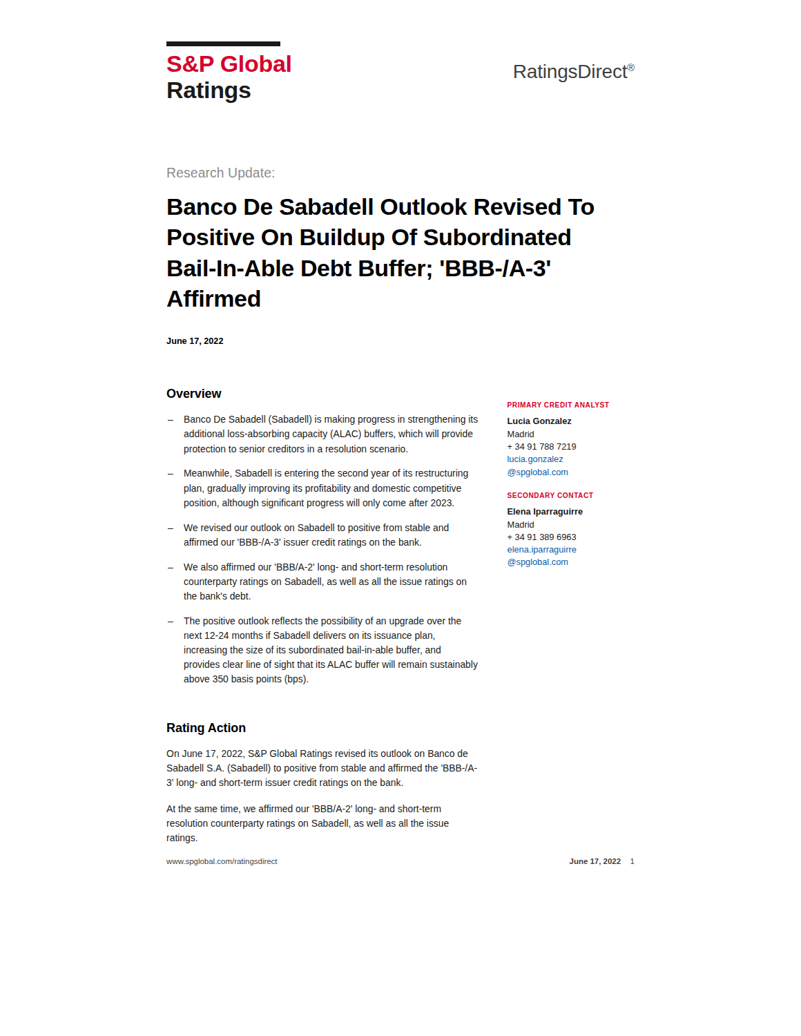S&P Global Ratings
RatingsDirect®
Research Update:
Banco De Sabadell Outlook Revised To Positive On Buildup Of Subordinated Bail-In-Able Debt Buffer; 'BBB-/A-3' Affirmed
June 17, 2022
Overview
Banco De Sabadell (Sabadell) is making progress in strengthening its additional loss-absorbing capacity (ALAC) buffers, which will provide protection to senior creditors in a resolution scenario.
Meanwhile, Sabadell is entering the second year of its restructuring plan, gradually improving its profitability and domestic competitive position, although significant progress will only come after 2023.
We revised our outlook on Sabadell to positive from stable and affirmed our 'BBB-/A-3' issuer credit ratings on the bank.
We also affirmed our 'BBB/A-2' long- and short-term resolution counterparty ratings on Sabadell, as well as all the issue ratings on the bank's debt.
The positive outlook reflects the possibility of an upgrade over the next 12-24 months if Sabadell delivers on its issuance plan, increasing the size of its subordinated bail-in-able buffer, and provides clear line of sight that its ALAC buffer will remain sustainably above 350 basis points (bps).
Rating Action
On June 17, 2022, S&P Global Ratings revised its outlook on Banco de Sabadell S.A. (Sabadell) to positive from stable and affirmed the 'BBB-/A-3' long- and short-term issuer credit ratings on the bank.
At the same time, we affirmed our 'BBB/A-2' long- and short-term resolution counterparty ratings on Sabadell, as well as all the issue ratings.
Primary Credit Analyst
Lucia Gonzalez
Madrid
+ 34 91 788 7219
lucia.gonzalez
@spglobal.com
Secondary Contact
Elena Iparraguirre
Madrid
+ 34 91 389 6963
elena.iparraguirre
@spglobal.com
www.spglobal.com/ratingsdirect
June 17, 20221